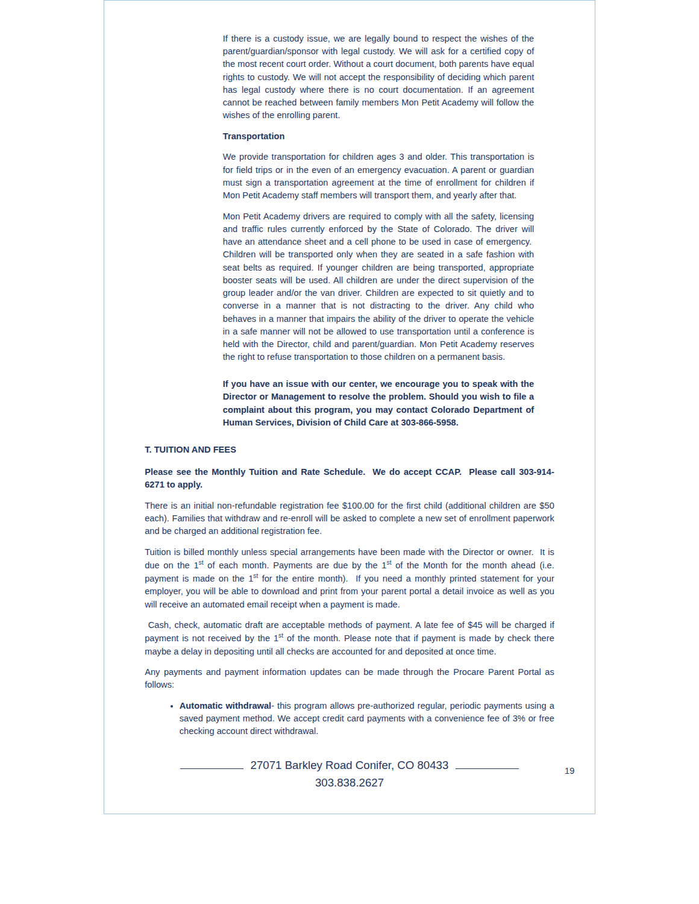If there is a custody issue, we are legally bound to respect the wishes of the parent/guardian/sponsor with legal custody. We will ask for a certified copy of the most recent court order. Without a court document, both parents have equal rights to custody. We will not accept the responsibility of deciding which parent has legal custody where there is no court documentation. If an agreement cannot be reached between family members Mon Petit Academy will follow the wishes of the enrolling parent.
Transportation
We provide transportation for children ages 3 and older. This transportation is for field trips or in the even of an emergency evacuation. A parent or guardian must sign a transportation agreement at the time of enrollment for children if Mon Petit Academy staff members will transport them, and yearly after that.
Mon Petit Academy drivers are required to comply with all the safety, licensing and traffic rules currently enforced by the State of Colorado. The driver will have an attendance sheet and a cell phone to be used in case of emergency. Children will be transported only when they are seated in a safe fashion with seat belts as required. If younger children are being transported, appropriate booster seats will be used. All children are under the direct supervision of the group leader and/or the van driver. Children are expected to sit quietly and to converse in a manner that is not distracting to the driver. Any child who behaves in a manner that impairs the ability of the driver to operate the vehicle in a safe manner will not be allowed to use transportation until a conference is held with the Director, child and parent/guardian. Mon Petit Academy reserves the right to refuse transportation to those children on a permanent basis.
If you have an issue with our center, we encourage you to speak with the Director or Management to resolve the problem. Should you wish to file a complaint about this program, you may contact Colorado Department of Human Services, Division of Child Care at 303-866-5958.
T. TUITION AND FEES
Please see the Monthly Tuition and Rate Schedule. We do accept CCAP. Please call 303-914-6271 to apply.
There is an initial non-refundable registration fee $100.00 for the first child (additional children are $50 each). Families that withdraw and re-enroll will be asked to complete a new set of enrollment paperwork and be charged an additional registration fee.
Tuition is billed monthly unless special arrangements have been made with the Director or owner. It is due on the 1st of each month. Payments are due by the 1st of the Month for the month ahead (i.e. payment is made on the 1st for the entire month). If you need a monthly printed statement for your employer, you will be able to download and print from your parent portal a detail invoice as well as you will receive an automated email receipt when a payment is made.
Cash, check, automatic draft are acceptable methods of payment. A late fee of $45 will be charged if payment is not received by the 1st of the month. Please note that if payment is made by check there maybe a delay in depositing until all checks are accounted for and deposited at once time.
Any payments and payment information updates can be made through the Procare Parent Portal as follows:
Automatic withdrawal- this program allows pre-authorized regular, periodic payments using a saved payment method. We accept credit card payments with a convenience fee of 3% or free checking account direct withdrawal.
27071 Barkley Road Conifer, CO 80433 303.838.2627
19